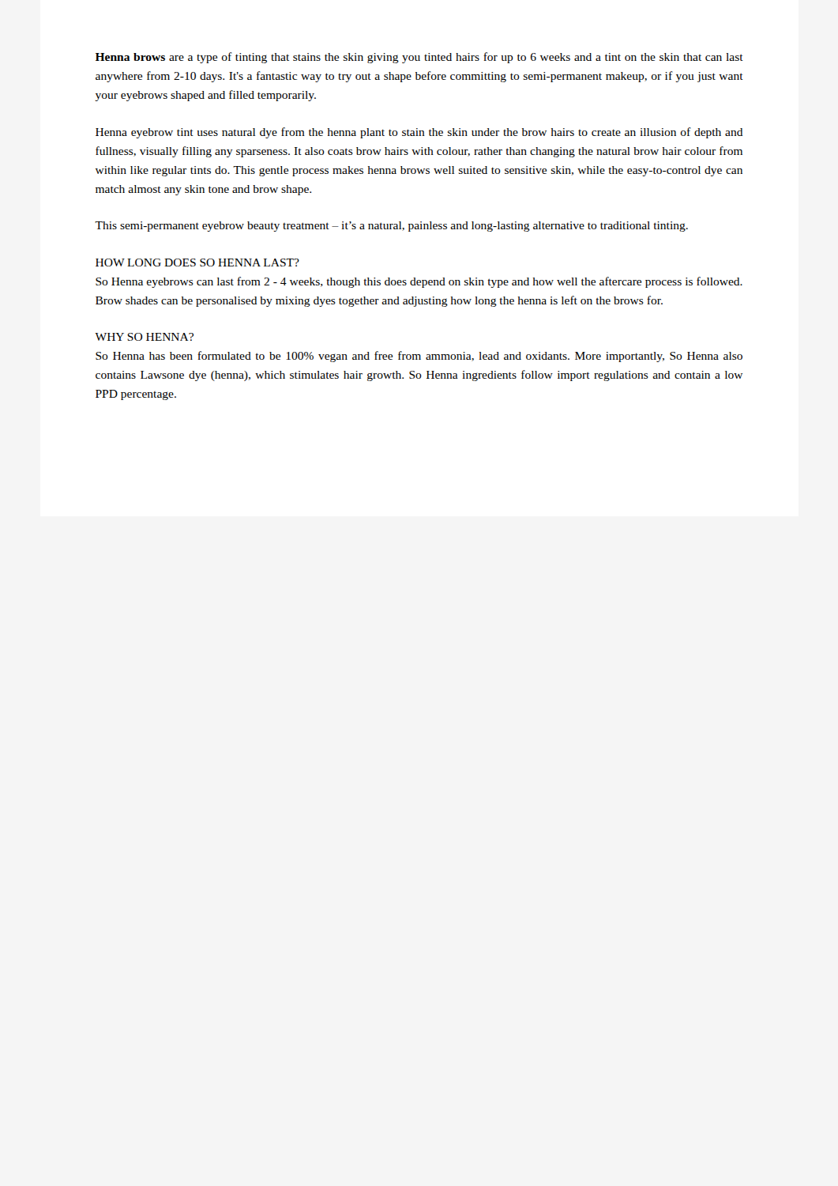Henna brows are a type of tinting that stains the skin giving you tinted hairs for up to 6 weeks and a tint on the skin that can last anywhere from 2-10 days. It's a fantastic way to try out a shape before committing to semi-permanent makeup, or if you just want your eyebrows shaped and filled temporarily.
Henna eyebrow tint uses natural dye from the henna plant to stain the skin under the brow hairs to create an illusion of depth and fullness, visually filling any sparseness. It also coats brow hairs with colour, rather than changing the natural brow hair colour from within like regular tints do. This gentle process makes henna brows well suited to sensitive skin, while the easy-to-control dye can match almost any skin tone and brow shape.
This semi-permanent eyebrow beauty treatment – it’s a natural, painless and long-lasting alternative to traditional tinting.
HOW LONG DOES SO HENNA LAST?
So Henna eyebrows can last from 2 - 4 weeks, though this does depend on skin type and how well the aftercare process is followed. Brow shades can be personalised by mixing dyes together and adjusting how long the henna is left on the brows for.
WHY SO HENNA?
So Henna has been formulated to be 100% vegan and free from ammonia, lead and oxidants. More importantly, So Henna also contains Lawsone dye (henna), which stimulates hair growth. So Henna ingredients follow import regulations and contain a low PPD percentage.